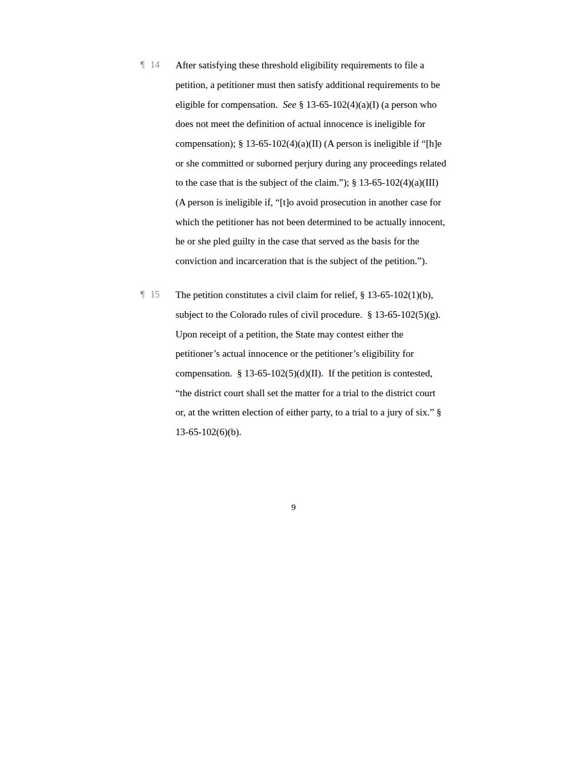¶14
After satisfying these threshold eligibility requirements to file a petition, a petitioner must then satisfy additional requirements to be eligible for compensation. See § 13-65-102(4)(a)(I) (a person who does not meet the definition of actual innocence is ineligible for compensation); § 13-65-102(4)(a)(II) (A person is ineligible if “[h]e or she committed or suborned perjury during any proceedings related to the case that is the subject of the claim.”); § 13-65-102(4)(a)(III) (A person is ineligible if, “[t]o avoid prosecution in another case for which the petitioner has not been determined to be actually innocent, he or she pled guilty in the case that served as the basis for the conviction and incarceration that is the subject of the petition.”).
¶15
The petition constitutes a civil claim for relief, § 13-65-102(1)(b), subject to the Colorado rules of civil procedure. § 13-65-102(5)(g). Upon receipt of a petition, the State may contest either the petitioner’s actual innocence or the petitioner’s eligibility for compensation. § 13-65-102(5)(d)(II). If the petition is contested, “the district court shall set the matter for a trial to the district court or, at the written election of either party, to a trial to a jury of six.” § 13-65-102(6)(b).
9